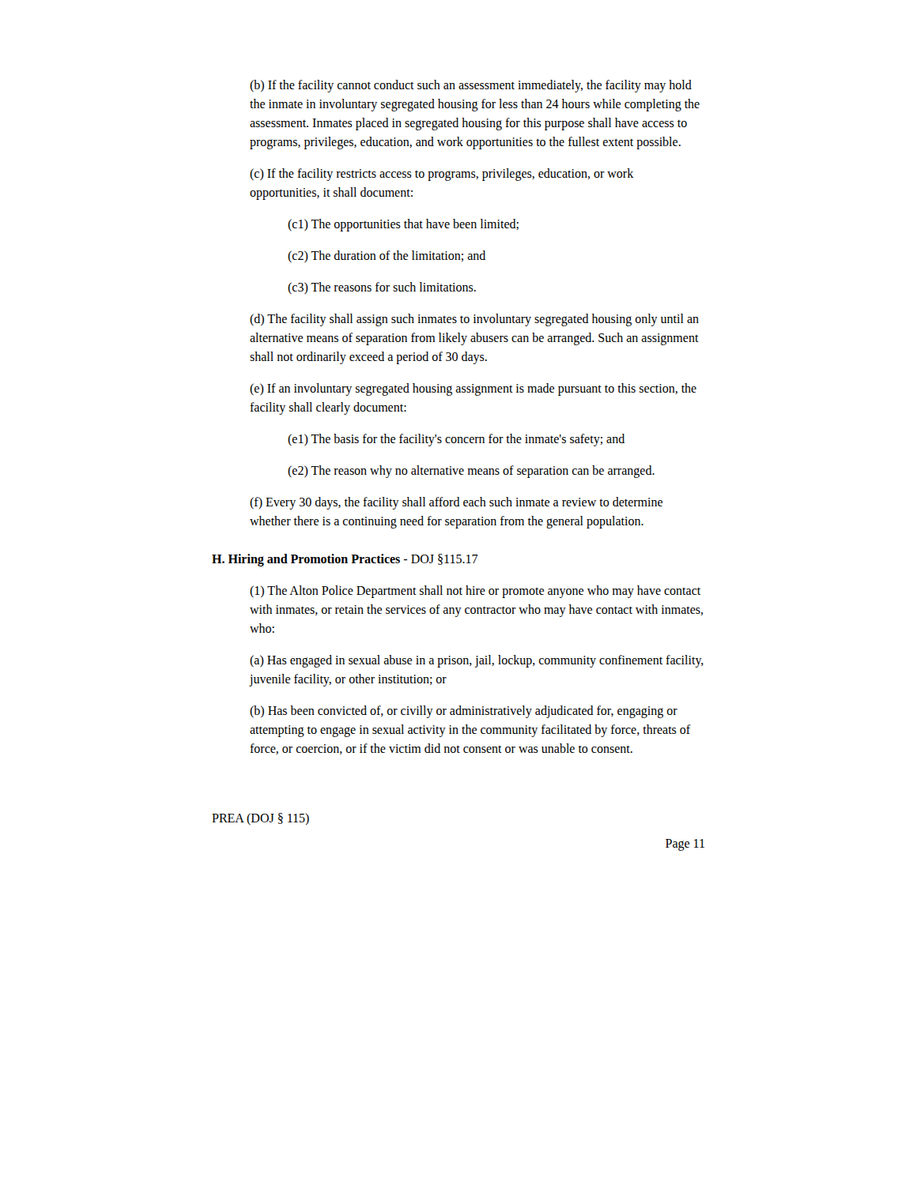(b) If the facility cannot conduct such an assessment immediately, the facility may hold the inmate in involuntary segregated housing for less than 24 hours while completing the assessment. Inmates placed in segregated housing for this purpose shall have access to programs, privileges, education, and work opportunities to the fullest extent possible.
(c) If the facility restricts access to programs, privileges, education, or work opportunities, it shall document:
(c1) The opportunities that have been limited;
(c2) The duration of the limitation; and
(c3) The reasons for such limitations.
(d) The facility shall assign such inmates to involuntary segregated housing only until an alternative means of separation from likely abusers can be arranged. Such an assignment shall not ordinarily exceed a period of 30 days.
(e) If an involuntary segregated housing assignment is made pursuant to this section, the facility shall clearly document:
(e1) The basis for the facility's concern for the inmate's safety; and
(e2) The reason why no alternative means of separation can be arranged.
(f) Every 30 days, the facility shall afford each such inmate a review to determine whether there is a continuing need for separation from the general population.
H. Hiring and Promotion Practices - DOJ §115.17
(1) The Alton Police Department shall not hire or promote anyone who may have contact with inmates, or retain the services of any contractor who may have contact with inmates, who:
(a) Has engaged in sexual abuse in a prison, jail, lockup, community confinement facility, juvenile facility, or other institution; or
(b) Has been convicted of, or civilly or administratively adjudicated for, engaging or attempting to engage in sexual activity in the community facilitated by force, threats of force, or coercion, or if the victim did not consent or was unable to consent.
PREA (DOJ § 115)
Page 11